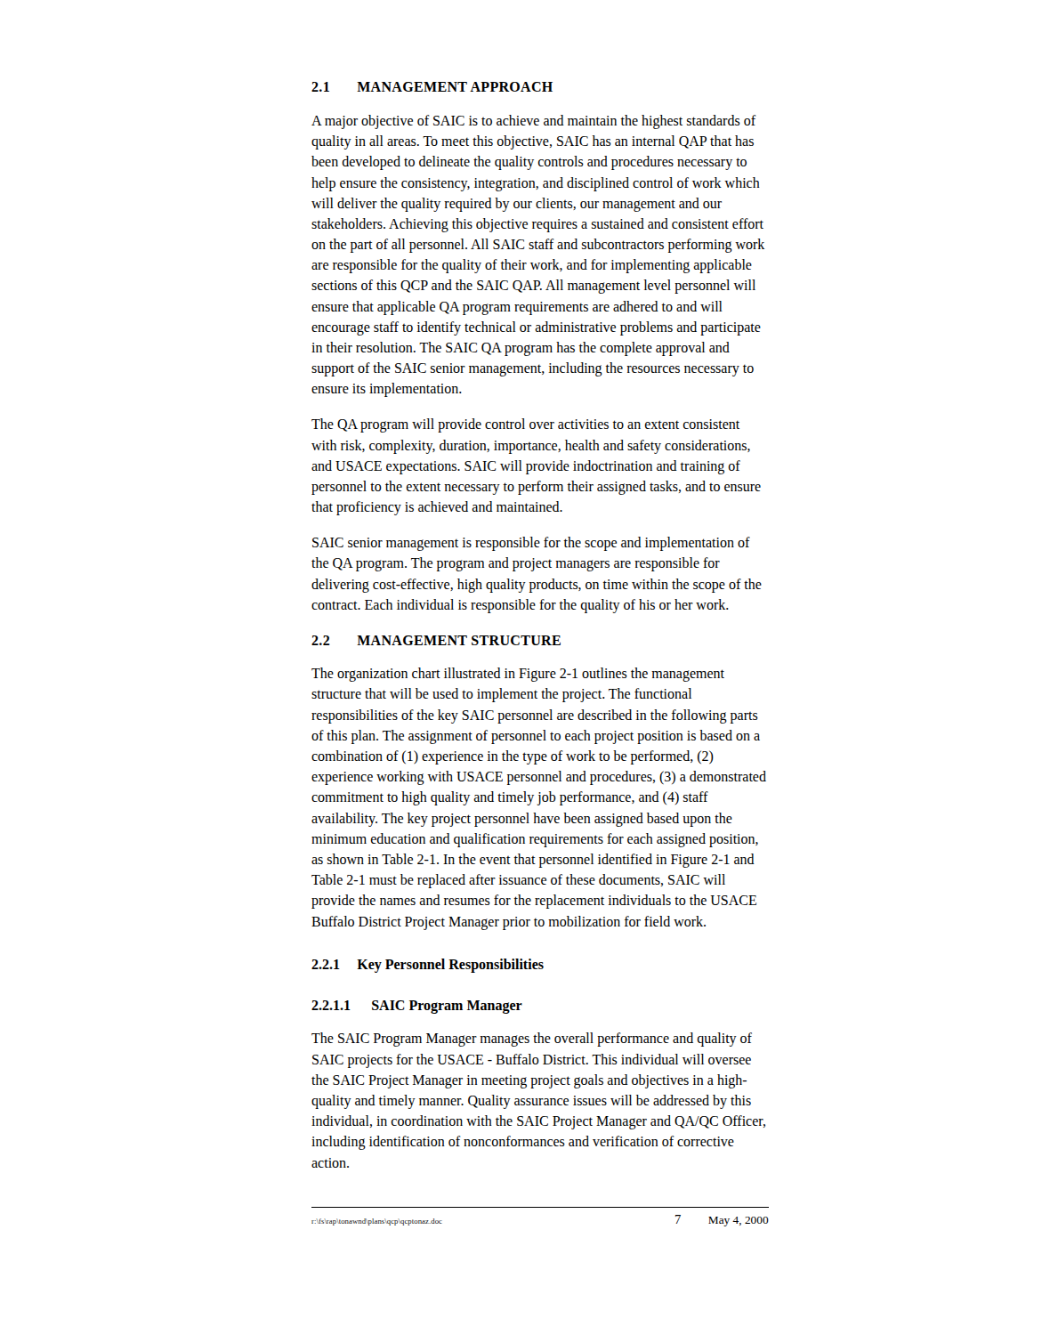2.1 MANAGEMENT APPROACH
A major objective of SAIC is to achieve and maintain the highest standards of quality in all areas. To meet this objective, SAIC has an internal QAP that has been developed to delineate the quality controls and procedures necessary to help ensure the consistency, integration, and disciplined control of work which will deliver the quality required by our clients, our management and our stakeholders. Achieving this objective requires a sustained and consistent effort on the part of all personnel. All SAIC staff and subcontractors performing work are responsible for the quality of their work, and for implementing applicable sections of this QCP and the SAIC QAP. All management level personnel will ensure that applicable QA program requirements are adhered to and will encourage staff to identify technical or administrative problems and participate in their resolution. The SAIC QA program has the complete approval and support of the SAIC senior management, including the resources necessary to ensure its implementation.
The QA program will provide control over activities to an extent consistent with risk, complexity, duration, importance, health and safety considerations, and USACE expectations. SAIC will provide indoctrination and training of personnel to the extent necessary to perform their assigned tasks, and to ensure that proficiency is achieved and maintained.
SAIC senior management is responsible for the scope and implementation of the QA program. The program and project managers are responsible for delivering cost-effective, high quality products, on time within the scope of the contract. Each individual is responsible for the quality of his or her work.
2.2 MANAGEMENT STRUCTURE
The organization chart illustrated in Figure 2-1 outlines the management structure that will be used to implement the project. The functional responsibilities of the key SAIC personnel are described in the following parts of this plan. The assignment of personnel to each project position is based on a combination of (1) experience in the type of work to be performed, (2) experience working with USACE personnel and procedures, (3) a demonstrated commitment to high quality and timely job performance, and (4) staff availability. The key project personnel have been assigned based upon the minimum education and qualification requirements for each assigned position, as shown in Table 2-1. In the event that personnel identified in Figure 2-1 and Table 2-1 must be replaced after issuance of these documents, SAIC will provide the names and resumes for the replacement individuals to the USACE Buffalo District Project Manager prior to mobilization for field work.
2.2.1 Key Personnel Responsibilities
2.2.1.1 SAIC Program Manager
The SAIC Program Manager manages the overall performance and quality of SAIC projects for the USACE - Buffalo District. This individual will oversee the SAIC Project Manager in meeting project goals and objectives in a high-quality and timely manner. Quality assurance issues will be addressed by this individual, in coordination with the SAIC Project Manager and QA/QC Officer, including identification of nonconformances and verification of corrective action.
r:\fs\rap\tonawnd\plans\qcp\qcptonaz.doc 7 May 4, 2000